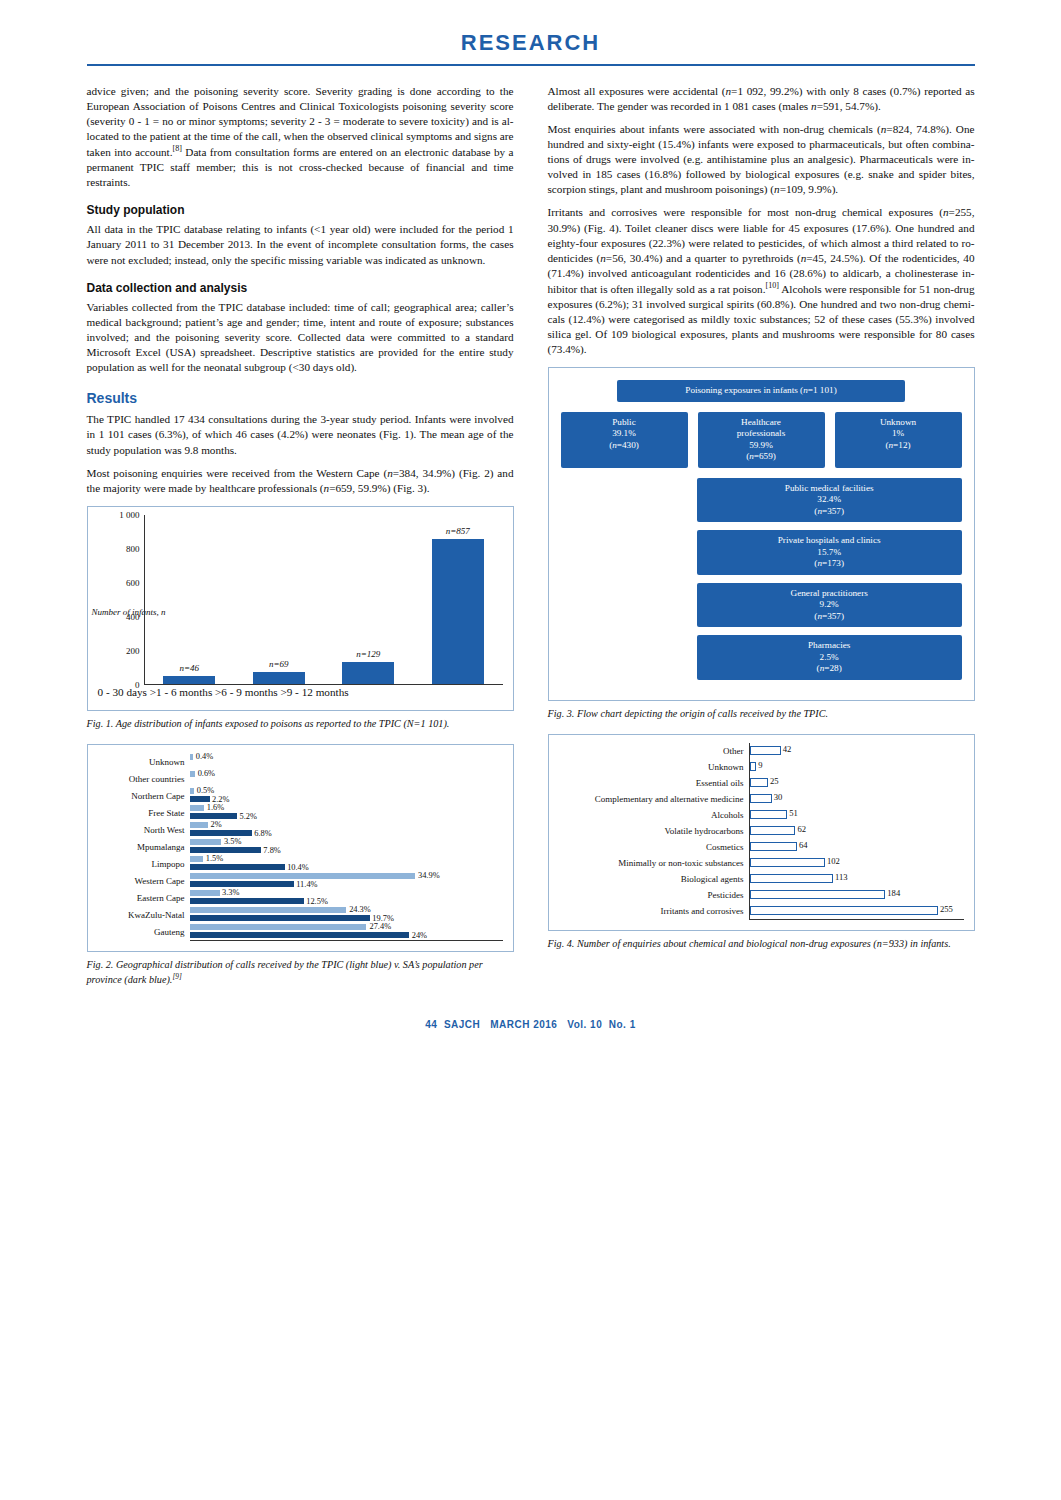RESEARCH
advice given; and the poisoning severity score. Severity grading is done according to the European Association of Poisons Centres and Clinical Toxicologists poisoning severity score (severity 0 - 1 = no or minor symptoms; severity 2 - 3 = moderate to severe toxicity) and is allocated to the patient at the time of the call, when the observed clinical symptoms and signs are taken into account.[8] Data from consultation forms are entered on an electronic database by a permanent TPIC staff member; this is not cross-checked because of financial and time restraints.
Study population
All data in the TPIC database relating to infants (<1 year old) were included for the period 1 January 2011 to 31 December 2013. In the event of incomplete consultation forms, the cases were not excluded; instead, only the specific missing variable was indicated as unknown.
Data collection and analysis
Variables collected from the TPIC database included: time of call; geographical area; caller’s medical background; patient’s age and gender; time, intent and route of exposure; substances involved; and the poisoning severity score. Collected data were committed to a standard Microsoft Excel (USA) spreadsheet. Descriptive statistics are provided for the entire study population as well for the neonatal subgroup (<30 days old).
Results
The TPIC handled 17 434 consultations during the 3-year study period. Infants were involved in 1 101 cases (6.3%), of which 46 cases (4.2%) were neonates (Fig. 1). The mean age of the study population was 9.8 months.
Most poisoning enquiries were received from the Western Cape (n=384, 34.9%) (Fig. 2) and the majority were made by healthcare professionals (n=659, 59.9%) (Fig. 3).
Number of infants, n 0 200 400 600 800 1 000
n=46
n=69
n=129
n=857
0 - 30 days >1 - 6 months >6 - 9 months >9 - 12 months
Fig. 1. Age distribution of infants exposed to poisons as reported to the TPIC (N=1 101).
Unknown
0.4%
Other countries
0.6%
Northern Cape
0.5%
2.2%
Free State
1.6%
5.2%
North West
2%
6.8%
Mpumalanga
3.5%
7.8%
Limpopo
1.5%
10.4%
Western Cape
34.9%
11.4%
Eastern Cape
3.3%
12.5%
KwaZulu-Natal
24.3%
19.7%
Gauteng
27.4%
24%
Fig. 2. Geographical distribution of calls received by the TPIC (light blue) v. SA’s population per province (dark blue).[9]
Almost all exposures were accidental (n=1 092, 99.2%) with only 8 cases (0.7%) reported as deliberate. The gender was recorded in 1 081 cases (males n=591, 54.7%).
Most enquiries about infants were associated with non-drug chemicals (n=824, 74.8%). One hundred and sixty-eight (15.4%) infants were exposed to pharmaceuticals, but often combinations of drugs were involved (e.g. antihistamine plus an analgesic). Pharmaceuticals were involved in 185 cases (16.8%) followed by biological exposures (e.g. snake and spider bites, scorpion stings, plant and mushroom poisonings) (n=109, 9.9%).
Irritants and corrosives were responsible for most non-drug chemical exposures (n=255, 30.9%) (Fig. 4). Toilet cleaner discs were liable for 45 exposures (17.6%). One hundred and eighty-four exposures (22.3%) were related to pesticides, of which almost a third related to rodenticides (n=56, 30.4%) and a quarter to pyrethroids (n=45, 24.5%). Of the rodenticides, 40 (71.4%) involved anticoagulant rodenticides and 16 (28.6%) to aldicarb, a cholinesterase inhibitor that is often illegally sold as a rat poison.[10] Alcohols were responsible for 51 non-drug exposures (6.2%); 31 involved surgical spirits (60.8%). One hundred and two non-drug chemicals (12.4%) were categorised as mildly toxic substances; 52 of these cases (55.3%) involved silica gel. Of 109 biological exposures, plants and mushrooms were responsible for 80 cases (73.4%).
Poisoning exposures in infants (n=1 101)
Public
39.1%
(n=430)
Healthcare
professionals
59.9%
(n=659)
Unknown
1%
(n=12)
Public medical facilities
32.4%
(n=357)
Private hospitals and clinics
15.7%
(n=173)
General practitioners
9.2%
(n=357)
Pharmacies
2.5%
(n=28)
Fig. 3. Flow chart depicting the origin of calls received by the TPIC.
Other
42
Unknown
9
Essential oils
25
Complementary and alternative medicine
30
Alcohols
51
Volatile hydrocarbons
62
Cosmetics
64
Minimally or non-toxic substances
102
Biological agents
113
Pesticides
184
Irritants and corrosives
255
Fig. 4. Number of enquiries about chemical and biological non-drug exposures (n=933) in infants.
44 SAJCH MARCH 2016 Vol. 10 No. 1